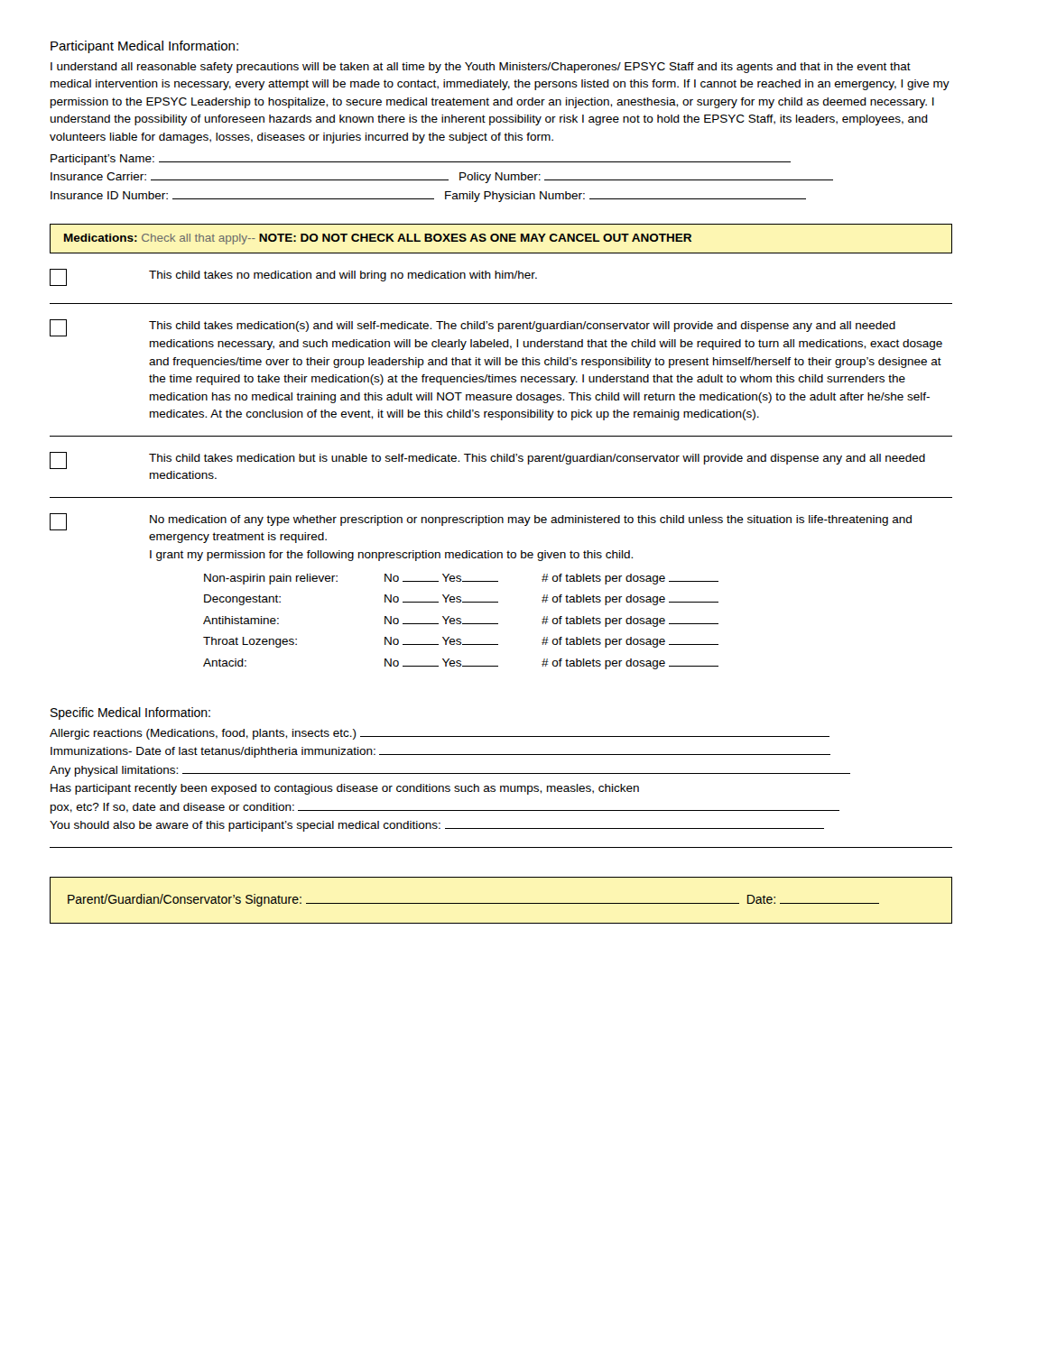Participant Medical Information:
I understand all reasonable safety precautions will be taken at all time by the Youth Ministers/Chaperones/ EPSYC Staff and its agents and that in the event that medical intervention is necessary, every attempt will be made to contact, immediately, the persons listed on this form. If I cannot be reached in an emergency, I give my permission to the EPSYC Leadership to hospitalize, to secure medical treatement and order an injection, anesthesia, or surgery for my child as deemed necessary. I understand the possibility of unforeseen hazards and known there is the inherent possibility or risk I agree not to hold the EPSYC Staff, its leaders, employees, and volunteers liable for damages, losses, diseases or injuries incurred by the subject of this form.
Participant’s Name:
Insurance Carrier: Policy Number:
Insurance ID Number: Family Physician Number:
Medications: Check all that apply-- NOTE: DO NOT CHECK ALL BOXES AS ONE MAY CANCEL OUT ANOTHER
| | This child takes no medication and will bring no medication with him/her. |
| | This child takes medication(s) and will self-medicate. The child’s parent/guardian/conservator will provide and dispense any and all needed medications necessary, and such medication will be clearly labeled, I understand that the child will be required to turn all medications, exact dosage and frequencies/time over to their group leadership and that it will be this child’s responsibility to present himself/herself to their group’s designee at the time required to take their medication(s) at the frequencies/times necessary. I understand that the adult to whom this child surrenders the medication has no medical training and this adult will NOT measure dosages. This child will return the medication(s) to the adult after he/she self-medicates. At the conclusion of the event, it will be this child’s responsibility to pick up the remainig medication(s). |
| | This child takes medication but is unable to self-medicate. This child’s parent/guardian/conservator will provide and dispense any and all needed medications. |
| | No medication of any type whether prescription or nonprescription may be administered to this child unless the situation is life-threatening and emergency treatment is required. I grant my permission for the following nonprescription medication to be given to this child. Non-aspirin pain reliever: No Yes # of tablets per dosage Decongestant: No Yes # of tablets per dosage Antihistamine: No Yes # of tablets per dosage Throat Lozenges: No Yes # of tablets per dosage Antacid: No Yes # of tablets per dosage |
Specific Medical Information:
Allergic reactions (Medications, food, plants, insects etc.)
Immunizations- Date of last tetanus/diphtheria immunization:
Any physical limitations:
Has participant recently been exposed to contagious disease or conditions such as mumps, measles, chicken
pox, etc? If so, date and disease or condition:
You should also be aware of this participant’s special medical conditions:
Parent/Guardian/Conservator’s Signature: Date: